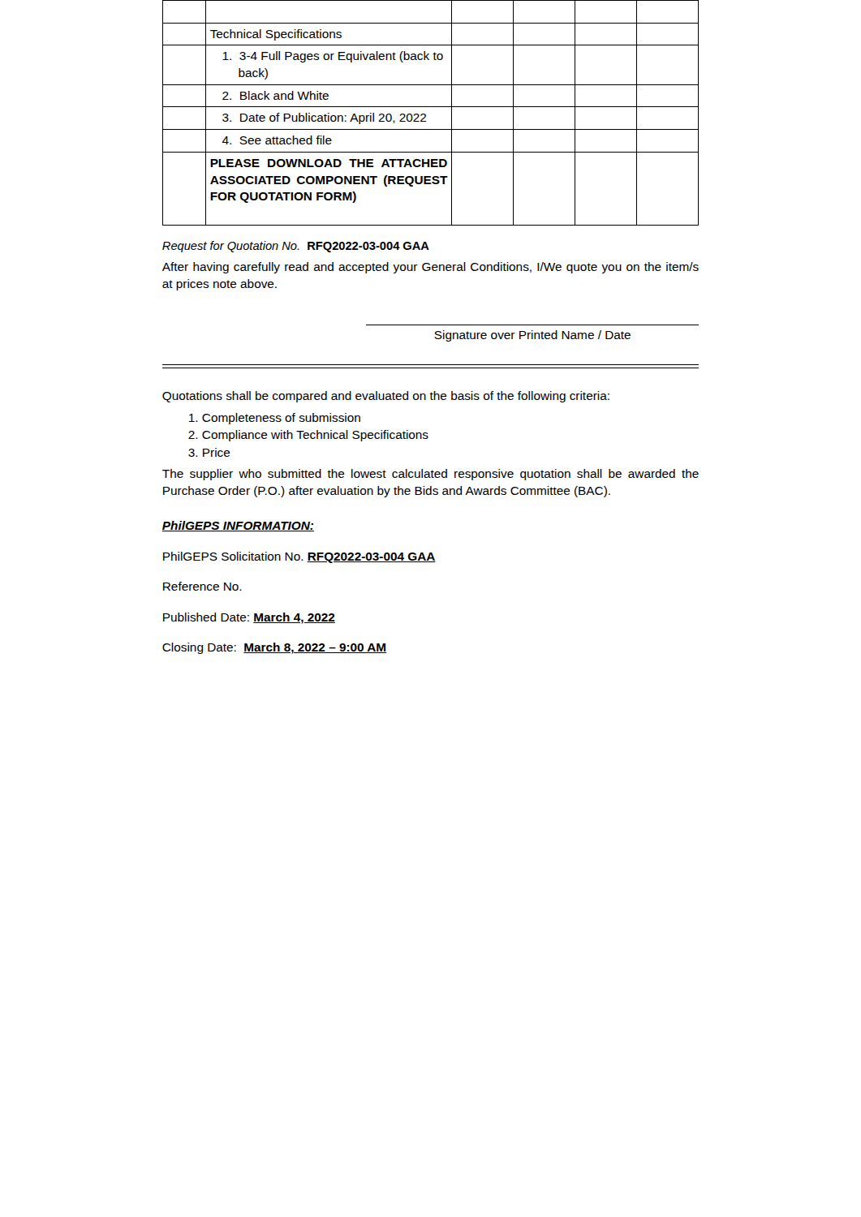| | Technical Specifications | | | | |
| | 1. 3-4 Full Pages or Equivalent (back to back) | | | | |
| | 2. Black and White | | | | |
| | 3. Date of Publication: April 20, 2022 | | | | |
| | 4. See attached file | | | | |
| | PLEASE DOWNLOAD THE ATTACHED ASSOCIATED COMPONENT (REQUEST FOR QUOTATION FORM) | | | | |
Request for Quotation No. RFQ2022-03-004 GAA
After having carefully read and accepted your General Conditions, I/We quote you on the item/s at prices note above.
Signature over Printed Name / Date
Quotations shall be compared and evaluated on the basis of the following criteria:
Completeness of submission
Compliance with Technical Specifications
Price
The supplier who submitted the lowest calculated responsive quotation shall be awarded the Purchase Order (P.O.) after evaluation by the Bids and Awards Committee (BAC).
PhilGEPS INFORMATION:
PhilGEPS Solicitation No. RFQ2022-03-004 GAA
Reference No.
Published Date: March 4, 2022
Closing Date: March 8, 2022 – 9:00 AM